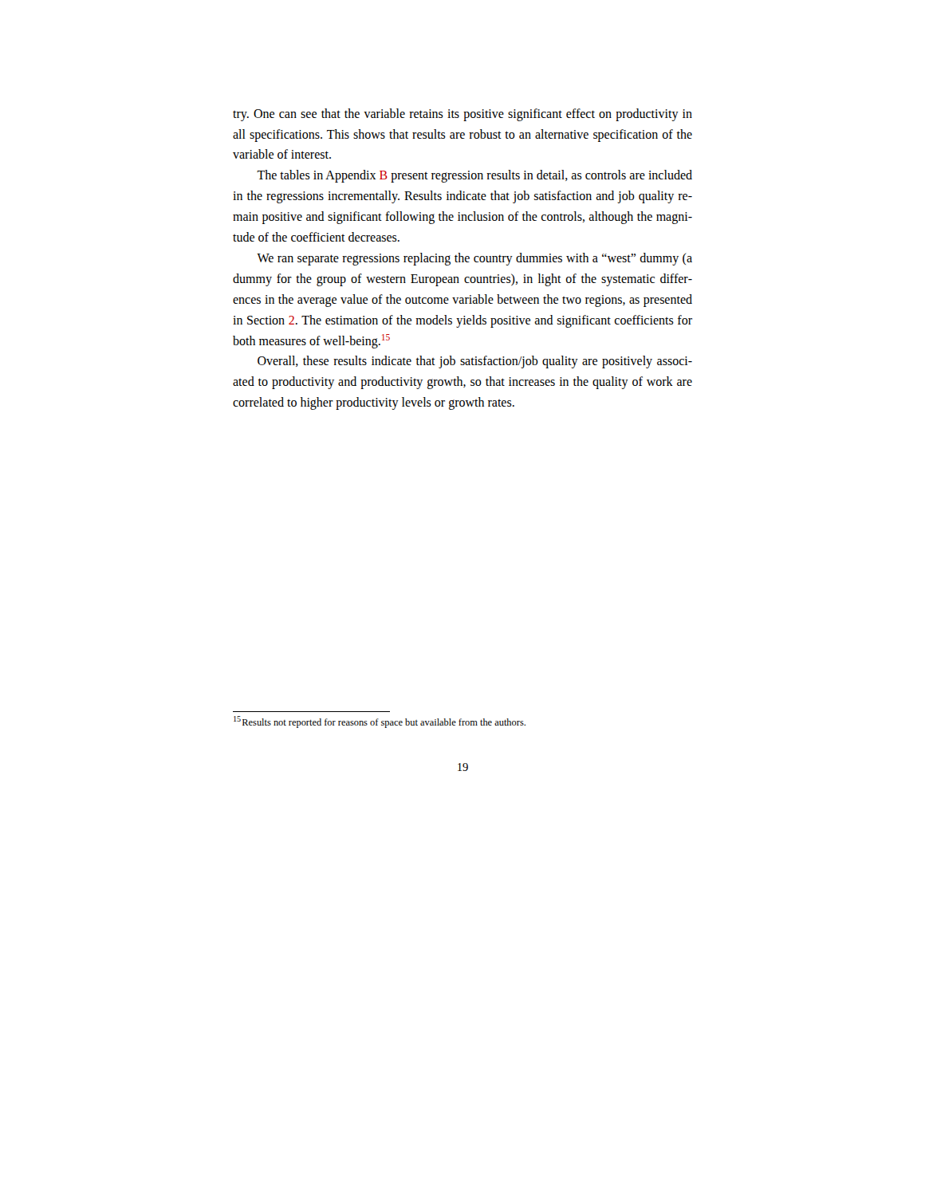try. One can see that the variable retains its positive significant effect on productivity in all specifications. This shows that results are robust to an alternative specification of the variable of interest.
The tables in Appendix B present regression results in detail, as controls are included in the regressions incrementally. Results indicate that job satisfaction and job quality remain positive and significant following the inclusion of the controls, although the magnitude of the coefficient decreases.
We ran separate regressions replacing the country dummies with a “west” dummy (a dummy for the group of western European countries), in light of the systematic differences in the average value of the outcome variable between the two regions, as presented in Section 2. The estimation of the models yields positive and significant coefficients for both measures of well-being.15
Overall, these results indicate that job satisfaction/job quality are positively associated to productivity and productivity growth, so that increases in the quality of work are correlated to higher productivity levels or growth rates.
15 Results not reported for reasons of space but available from the authors.
19